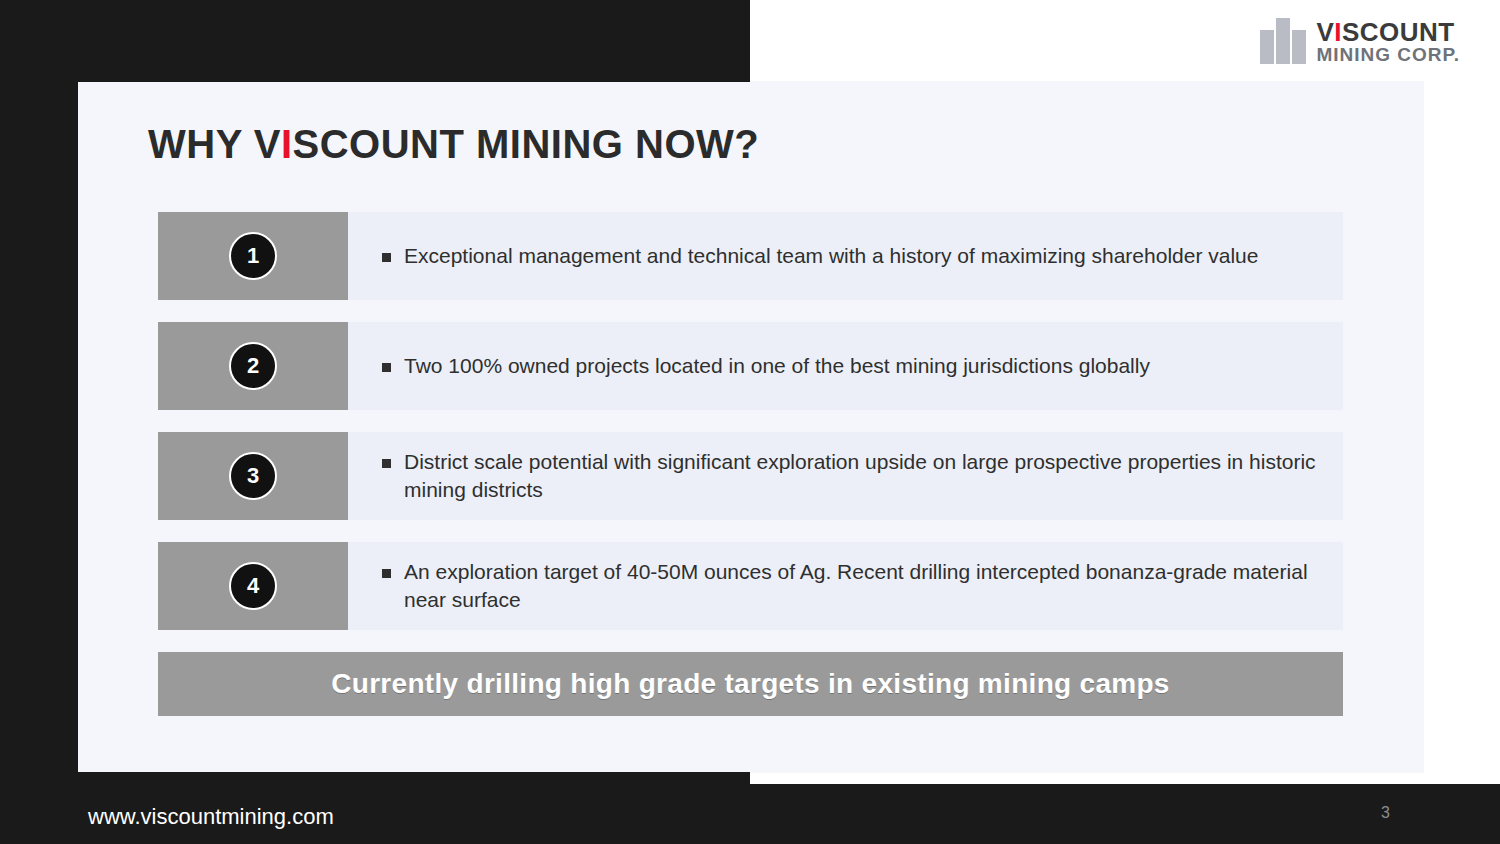VISCOUNT
MINING CORP.
WHY VISCOUNT MINING NOW?
1
Exceptional management and technical team with a history of maximizing shareholder value
2
Two 100% owned projects located in one of the best mining jurisdictions globally
3
District scale potential with significant exploration upside on large prospective properties in historic mining districts
4
An exploration target of 40-50M ounces of Ag. Recent drilling intercepted bonanza-grade material near surface
Currently drilling high grade targets in existing mining camps
www.viscountmining.com
3